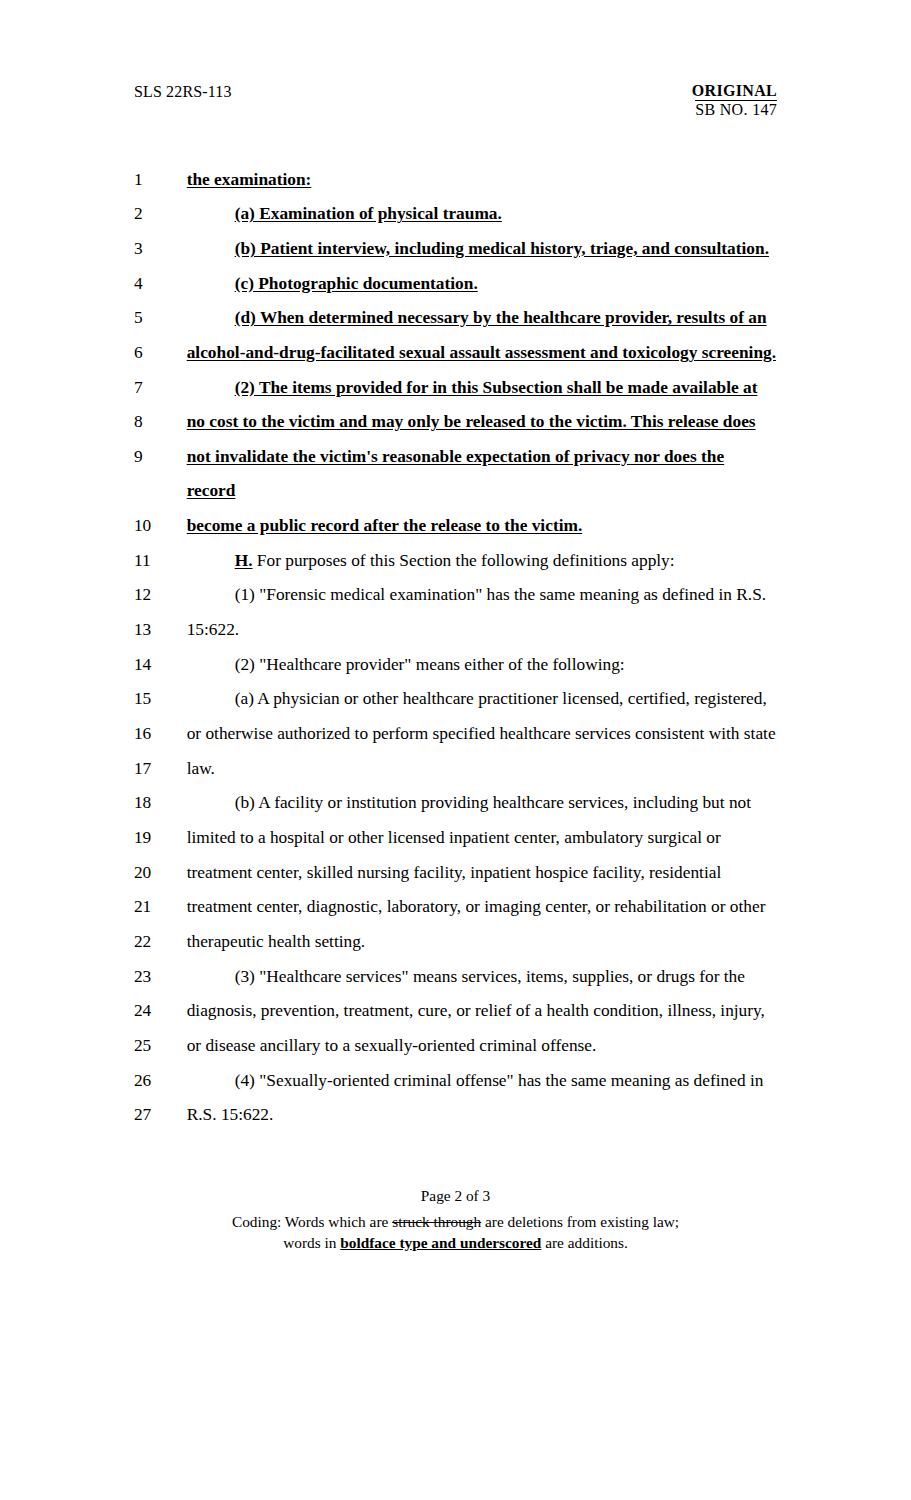SLS 22RS-113
ORIGINAL
SB NO. 147
| 1 | the examination: |
| 2 | (a) Examination of physical trauma. |
| 3 | (b) Patient interview, including medical history, triage, and consultation. |
| 4 | (c) Photographic documentation. |
| 5 | (d) When determined necessary by the healthcare provider, results of an |
| 6 | alcohol-and-drug-facilitated sexual assault assessment and toxicology screening. |
| 7 | (2) The items provided for in this Subsection shall be made available at |
| 8 | no cost to the victim and may only be released to the victim. This release does |
| 9 | not invalidate the victim's reasonable expectation of privacy nor does the record |
| 10 | become a public record after the release to the victim. |
| 11 | H. For purposes of this Section the following definitions apply: |
| 12 | (1) "Forensic medical examination" has the same meaning as defined in R.S. |
| 13 | 15:622. |
| 14 | (2) "Healthcare provider" means either of the following: |
| 15 | (a) A physician or other healthcare practitioner licensed, certified, registered, |
| 16 | or otherwise authorized to perform specified healthcare services consistent with state |
| 17 | law. |
| 18 | (b) A facility or institution providing healthcare services, including but not |
| 19 | limited to a hospital or other licensed inpatient center, ambulatory surgical or |
| 20 | treatment center, skilled nursing facility, inpatient hospice facility, residential |
| 21 | treatment center, diagnostic, laboratory, or imaging center, or rehabilitation or other |
| 22 | therapeutic health setting. |
| 23 | (3) "Healthcare services" means services, items, supplies, or drugs for the |
| 24 | diagnosis, prevention, treatment, cure, or relief of a health condition, illness, injury, |
| 25 | or disease ancillary to a sexually-oriented criminal offense. |
| 26 | (4) "Sexually-oriented criminal offense" has the same meaning as defined in |
| 27 | R.S. 15:622. |
Page 2 of 3
Coding: Words which are struck through are deletions from existing law;
words in boldface type and underscored are additions.